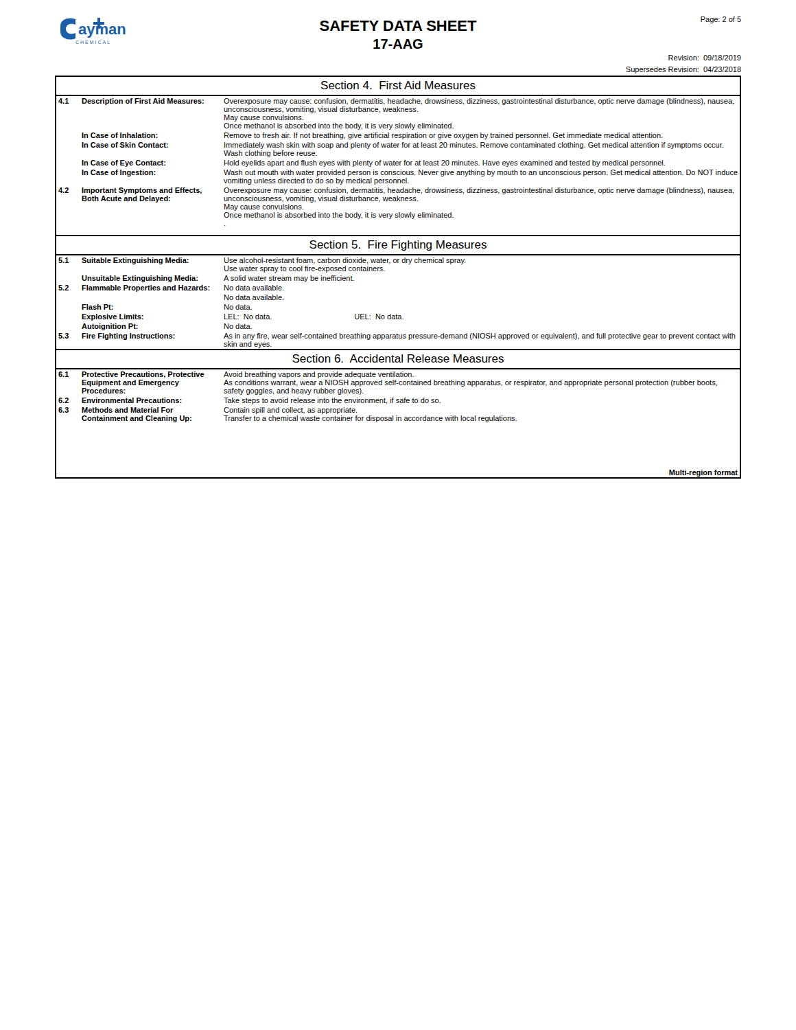ayman CHEMICAL
SAFETY DATA SHEET
17-AAG
Page: 2 of 5
Revision: 09/18/2019
Supersedes Revision: 04/23/2018
| Section 4. First Aid Measures |
| 4.1 | Description of First Aid Measures: | Overexposure may cause: confusion, dermatitis, headache, drowsiness, dizziness, gastrointestinal disturbance, optic nerve damage (blindness), nausea, unconsciousness, vomiting, visual disturbance, weakness. May cause convulsions. Once methanol is absorbed into the body, it is very slowly eliminated. |
| | In Case of Inhalation: | Remove to fresh air. If not breathing, give artificial respiration or give oxygen by trained personnel. Get immediate medical attention. |
| | In Case of Skin Contact: | Immediately wash skin with soap and plenty of water for at least 20 minutes. Remove contaminated clothing. Get medical attention if symptoms occur. Wash clothing before reuse. |
| | In Case of Eye Contact: | Hold eyelids apart and flush eyes with plenty of water for at least 20 minutes. Have eyes examined and tested by medical personnel. |
| | In Case of Ingestion: | Wash out mouth with water provided person is conscious. Never give anything by mouth to an unconscious person. Get medical attention. Do NOT induce vomiting unless directed to do so by medical personnel. |
| 4.2 | Important Symptoms and Effects, Both Acute and Delayed: | Overexposure may cause: confusion, dermatitis, headache, drowsiness, dizziness, gastrointestinal disturbance, optic nerve damage (blindness), nausea, unconsciousness, vomiting, visual disturbance, weakness. May cause convulsions. Once methanol is absorbed into the body, it is very slowly eliminated. . |
| Section 5. Fire Fighting Measures |
| 5.1 | Suitable Extinguishing Media: | Use alcohol-resistant foam, carbon dioxide, water, or dry chemical spray. Use water spray to cool fire-exposed containers. |
| | Unsuitable Extinguishing Media: | A solid water stream may be inefficient. |
| 5.2 | Flammable Properties and Hazards: | No data available. |
| | | No data available. |
| | Flash Pt: | No data. |
| | Explosive Limits: | LEL: No data. UEL: No data. |
| | Autoignition Pt: | No data. |
| 5.3 | Fire Fighting Instructions: | As in any fire, wear self-contained breathing apparatus pressure-demand (NIOSH approved or equivalent), and full protective gear to prevent contact with skin and eyes. |
| Section 6. Accidental Release Measures |
| 6.1 | Protective Precautions, Protective Equipment and Emergency Procedures: | Avoid breathing vapors and provide adequate ventilation. As conditions warrant, wear a NIOSH approved self-contained breathing apparatus, or respirator, and appropriate personal protection (rubber boots, safety goggles, and heavy rubber gloves). |
| 6.2 | Environmental Precautions: | Take steps to avoid release into the environment, if safe to do so. |
| 6.3 | Methods and Material For Containment and Cleaning Up: | Contain spill and collect, as appropriate. Transfer to a chemical waste container for disposal in accordance with local regulations. |
| Multi-region format |